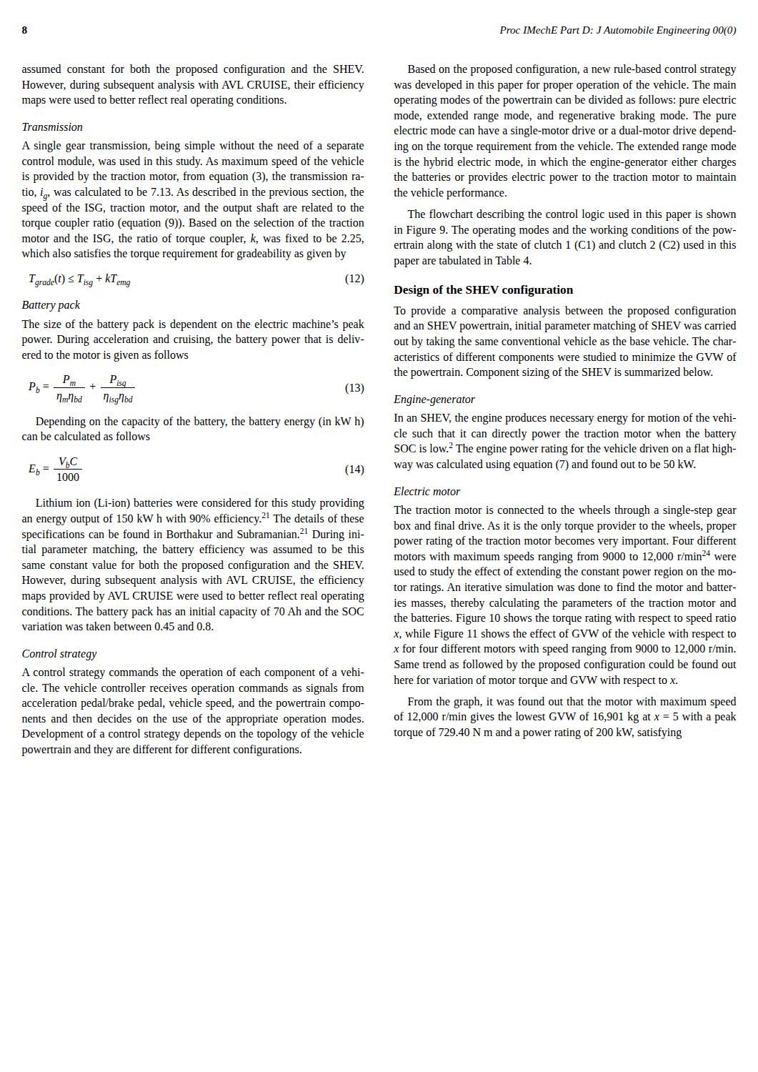8 Proc IMechE Part D: J Automobile Engineering 00(0)
assumed constant for both the proposed configuration and the SHEV. However, during subsequent analysis with AVL CRUISE, their efficiency maps were used to better reflect real operating conditions.
Transmission
A single gear transmission, being simple without the need of a separate control module, was used in this study. As maximum speed of the vehicle is provided by the traction motor, from equation (3), the transmission ratio, ig, was calculated to be 7.13. As described in the previous section, the speed of the ISG, traction motor, and the output shaft are related to the torque coupler ratio (equation (9)). Based on the selection of the traction motor and the ISG, the ratio of torque coupler, k, was fixed to be 2.25, which also satisfies the torque requirement for gradeability as given by
Tgrade(t) ≤ Tisg + kTemg (12)
Battery pack
The size of the battery pack is dependent on the electric machine’s peak power. During acceleration and cruising, the battery power that is delivered to the motor is given as follows
Pb = Pm ηmηbd + Pisg ηisgηbd (13)
Depending on the capacity of the battery, the battery energy (in kW h) can be calculated as follows
Eb = VbC 1000 (14)
Lithium ion (Li-ion) batteries were considered for this study providing an energy output of 150 kW h with 90% efficiency.21 The details of these specifications can be found in Borthakur and Subramanian.21 During initial parameter matching, the battery efficiency was assumed to be this same constant value for both the proposed configuration and the SHEV. However, during subsequent analysis with AVL CRUISE, the efficiency maps provided by AVL CRUISE were used to better reflect real operating conditions. The battery pack has an initial capacity of 70 Ah and the SOC variation was taken between 0.45 and 0.8.
Control strategy
A control strategy commands the operation of each component of a vehicle. The vehicle controller receives operation commands as signals from acceleration pedal/brake pedal, vehicle speed, and the powertrain components and then decides on the use of the appropriate operation modes. Development of a control strategy depends on the topology of the vehicle powertrain and they are different for different configurations.
Based on the proposed configuration, a new rule-based control strategy was developed in this paper for proper operation of the vehicle. The main operating modes of the powertrain can be divided as follows: pure electric mode, extended range mode, and regenerative braking mode. The pure electric mode can have a single-motor drive or a dual-motor drive depending on the torque requirement from the vehicle. The extended range mode is the hybrid electric mode, in which the engine-generator either charges the batteries or provides electric power to the traction motor to maintain the vehicle performance.
The flowchart describing the control logic used in this paper is shown in Figure 9. The operating modes and the working conditions of the powertrain along with the state of clutch 1 (C1) and clutch 2 (C2) used in this paper are tabulated in Table 4.
Design of the SHEV configuration
To provide a comparative analysis between the proposed configuration and an SHEV powertrain, initial parameter matching of SHEV was carried out by taking the same conventional vehicle as the base vehicle. The characteristics of different components were studied to minimize the GVW of the powertrain. Component sizing of the SHEV is summarized below.
Engine-generator
In an SHEV, the engine produces necessary energy for motion of the vehicle such that it can directly power the traction motor when the battery SOC is low.2 The engine power rating for the vehicle driven on a flat highway was calculated using equation (7) and found out to be 50 kW.
Electric motor
The traction motor is connected to the wheels through a single-step gear box and final drive. As it is the only torque provider to the wheels, proper power rating of the traction motor becomes very important. Four different motors with maximum speeds ranging from 9000 to 12,000 r/min24 were used to study the effect of extending the constant power region on the motor ratings. An iterative simulation was done to find the motor and batteries masses, thereby calculating the parameters of the traction motor and the batteries. Figure 10 shows the torque rating with respect to speed ratio x, while Figure 11 shows the effect of GVW of the vehicle with respect to x for four different motors with speed ranging from 9000 to 12,000 r/min. Same trend as followed by the proposed configuration could be found out here for variation of motor torque and GVW with respect to x.
From the graph, it was found out that the motor with maximum speed of 12,000 r/min gives the lowest GVW of 16,901 kg at x = 5 with a peak torque of 729.40 N m and a power rating of 200 kW, satisfying